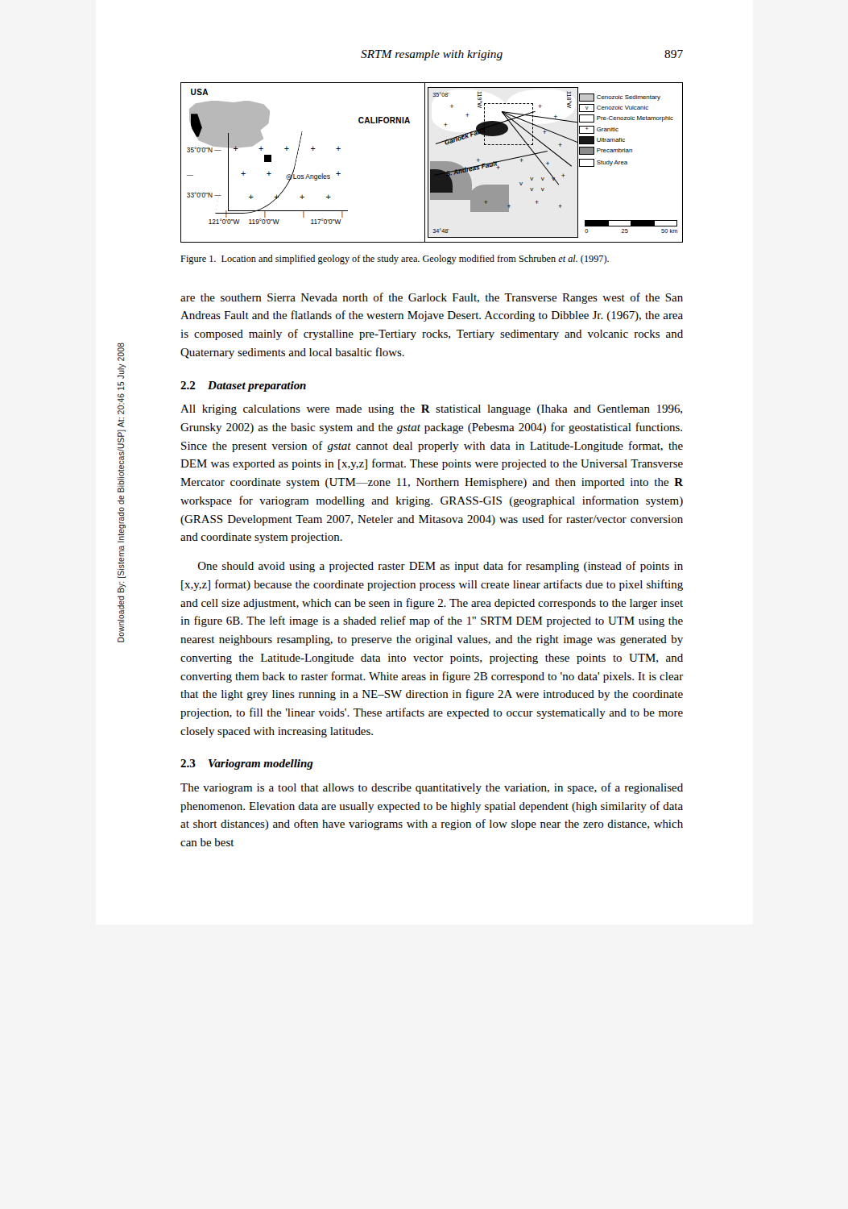Downloaded By: [Sistema Integrado de Bibliotecas/USP] At: 20:46 15 July 2008
SRTM resample with kriging897
USA
CALIFORNIA
35°0'0"N —
—
33°0'0"N —
+
+
+
+
+
+
+
+
+
+
+
+
Los Angeles
|
|
|
|
121°0'0"W
119°0'0"W
117°0'0"W
35°08'
118°W
34°48'
119°W
Garlock Fault
S. Andreas Fault
+
+
+
+
+
+
+
+
+
+
+
+
+
+
+
+
+
v
v
v
v
v
v
Cenozoic Sedimentary
v Cenozoic Vulcanic
Pre-Cenozoic Metamorphic
+Granitic
Ultramafic
Precambrian
Study Area
02550 km
Figure 1. Location and simplified geology of the study area. Geology modified from Schruben et al. (1997).
are the southern Sierra Nevada north of the Garlock Fault, the Transverse Ranges west of the San Andreas Fault and the flatlands of the western Mojave Desert. According to Dibblee Jr. (1967), the area is composed mainly of crystalline pre-Tertiary rocks, Tertiary sedimentary and volcanic rocks and Quaternary sediments and local basaltic flows.
2.2 Dataset preparation
All kriging calculations were made using the R statistical language (Ihaka and Gentleman 1996, Grunsky 2002) as the basic system and the gstat package (Pebesma 2004) for geostatistical functions. Since the present version of gstat cannot deal properly with data in Latitude-Longitude format, the DEM was exported as points in [x,y,z] format. These points were projected to the Universal Transverse Mercator coordinate system (UTM—zone 11, Northern Hemisphere) and then imported into the R workspace for variogram modelling and kriging. GRASS-GIS (geographical information system) (GRASS Development Team 2007, Neteler and Mitasova 2004) was used for raster/vector conversion and coordinate system projection.
One should avoid using a projected raster DEM as input data for resampling (instead of points in [x,y,z] format) because the coordinate projection process will create linear artifacts due to pixel shifting and cell size adjustment, which can be seen in figure 2. The area depicted corresponds to the larger inset in figure 6B. The left image is a shaded relief map of the 1'' SRTM DEM projected to UTM using the nearest neighbours resampling, to preserve the original values, and the right image was generated by converting the Latitude-Longitude data into vector points, projecting these points to UTM, and converting them back to raster format. White areas in figure 2B correspond to 'no data' pixels. It is clear that the light grey lines running in a NE–SW direction in figure 2A were introduced by the coordinate projection, to fill the 'linear voids'. These artifacts are expected to occur systematically and to be more closely spaced with increasing latitudes.
2.3 Variogram modelling
The variogram is a tool that allows to describe quantitatively the variation, in space, of a regionalised phenomenon. Elevation data are usually expected to be highly spatial dependent (high similarity of data at short distances) and often have variograms with a region of low slope near the zero distance, which can be best